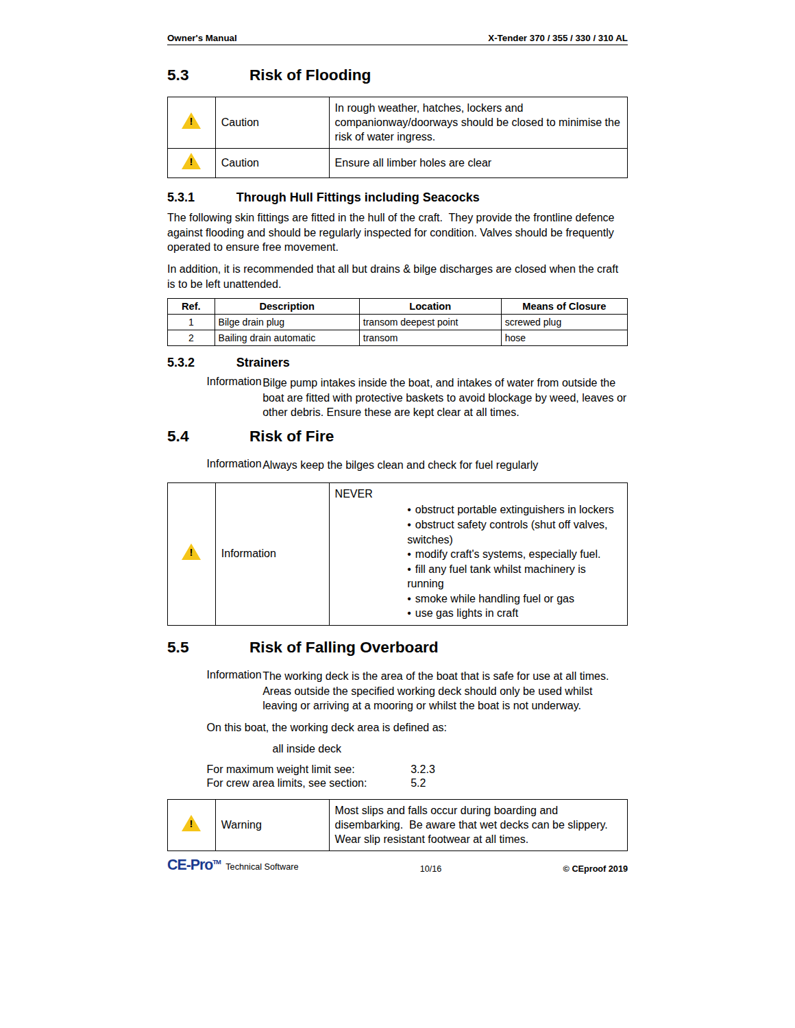Owner's Manual X-Tender 370 / 355 / 330 / 310 AL
5.3 Risk of Flooding
| | Caution | In rough weather, hatches, lockers and companionway/doorways should be closed to minimise the risk of water ingress. |
| | Caution | Ensure all limber holes are clear |
5.3.1 Through Hull Fittings including Seacocks
The following skin fittings are fitted in the hull of the craft. They provide the frontline defence against flooding and should be regularly inspected for condition. Valves should be frequently operated to ensure free movement.
In addition, it is recommended that all but drains & bilge discharges are closed when the craft is to be left unattended.
| Ref. | Description | Location | Means of Closure |
| --- | --- | --- | --- |
| 1 | Bilge drain plug | transom deepest point | screwed plug |
| 2 | Bailing drain automatic | transom | hose |
5.3.2 Strainers
Information
Bilge pump intakes inside the boat, and intakes of water from outside the boat are fitted with protective baskets to avoid blockage by weed, leaves or other debris. Ensure these are kept clear at all times.
5.4 Risk of Fire
Information
Always keep the bilges clean and check for fuel regularly
| | Information | NEVER obstruct portable extinguishers in lockers obstruct safety controls (shut off valves, switches) modify craft's systems, especially fuel. fill any fuel tank whilst machinery is running smoke while handling fuel or gas use gas lights in craft |
5.5 Risk of Falling Overboard
Information
The working deck is the area of the boat that is safe for use at all times. Areas outside the specified working deck should only be used whilst leaving or arriving at a mooring or whilst the boat is not underway.
On this boat, the working deck area is defined as:
all inside deck
For maximum weight limit see: 3.2.3
For crew area limits, see section: 5.2
| | Warning | Most slips and falls occur during boarding and disembarking. Be aware that wet decks can be slippery. Wear slip resistant footwear at all times. |
CE-ProTM Technical Software
10/16
© CEproof 2019